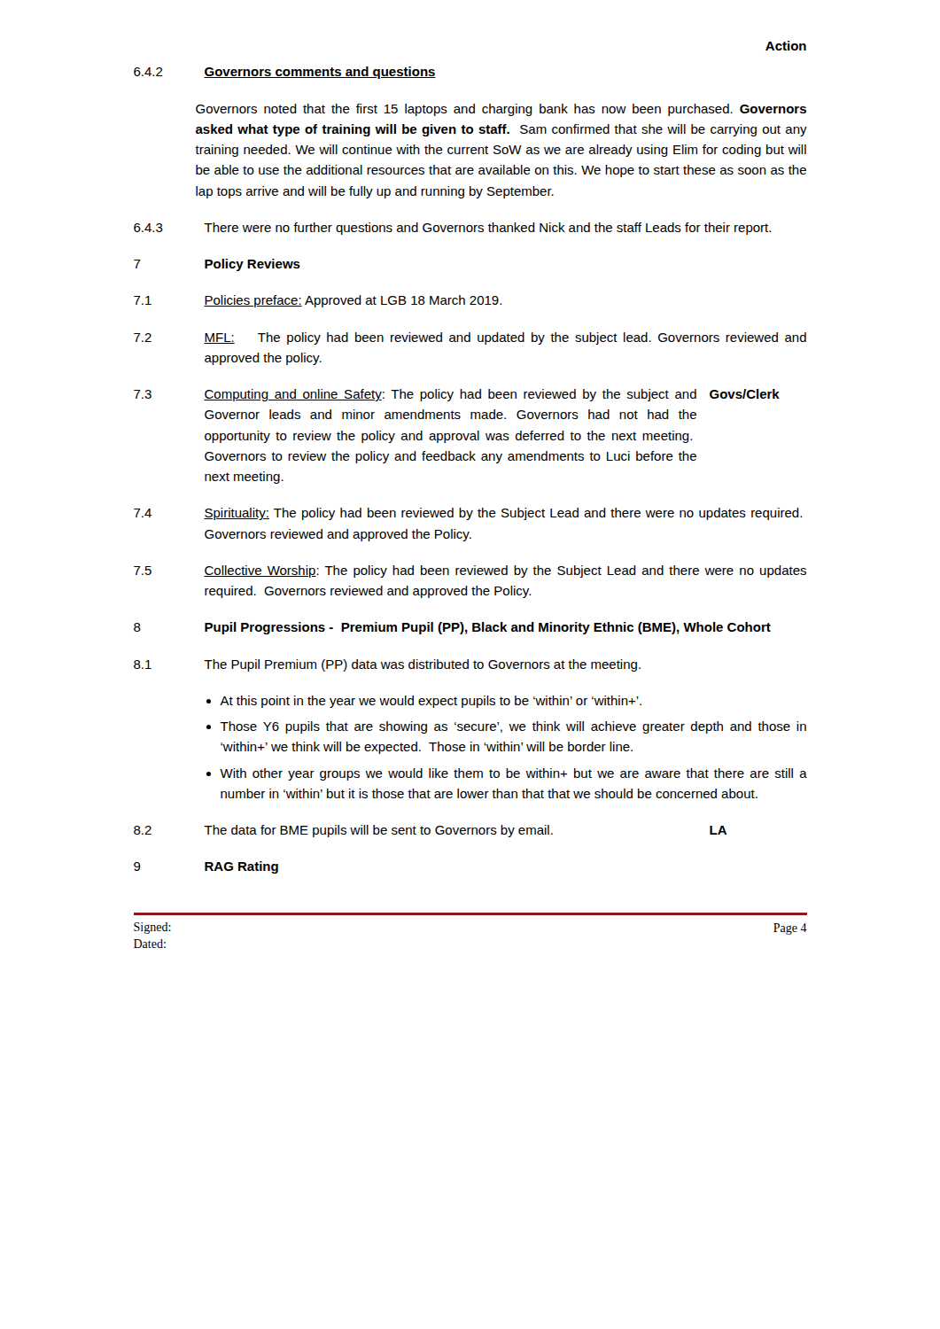Action
6.4.2
Governors comments and questions
Governors noted that the first 15 laptops and charging bank has now been purchased. Governors asked what type of training will be given to staff. Sam confirmed that she will be carrying out any training needed. We will continue with the current SoW as we are already using Elim for coding but will be able to use the additional resources that are available on this. We hope to start these as soon as the lap tops arrive and will be fully up and running by September.
6.4.3
There were no further questions and Governors thanked Nick and the staff Leads for their report.
7
Policy Reviews
7.1
Policies preface: Approved at LGB 18 March 2019.
7.2
MFL: The policy had been reviewed and updated by the subject lead. Governors reviewed and approved the policy.
7.3
Computing and online Safety: The policy had been reviewed by the subject and Governor leads and minor amendments made. Governors had not had the opportunity to review the policy and approval was deferred to the next meeting. Governors to review the policy and feedback any amendments to Luci before the next meeting.
Govs/Clerk
7.4
Spirituality: The policy had been reviewed by the Subject Lead and there were no updates required. Governors reviewed and approved the Policy.
7.5
Collective Worship: The policy had been reviewed by the Subject Lead and there were no updates required. Governors reviewed and approved the Policy.
8
Pupil Progressions - Premium Pupil (PP), Black and Minority Ethnic (BME), Whole Cohort
8.1
The Pupil Premium (PP) data was distributed to Governors at the meeting.
At this point in the year we would expect pupils to be ‘within’ or ‘within+’.
Those Y6 pupils that are showing as ‘secure’, we think will achieve greater depth and those in ‘within+’ we think will be expected. Those in ‘within’ will be border line.
With other year groups we would like them to be within+ but we are aware that there are still a number in ‘within’ but it is those that are lower than that that we should be concerned about.
8.2
The data for BME pupils will be sent to Governors by email.
LA
9
RAG Rating
Signed:
Dated:
Page 4